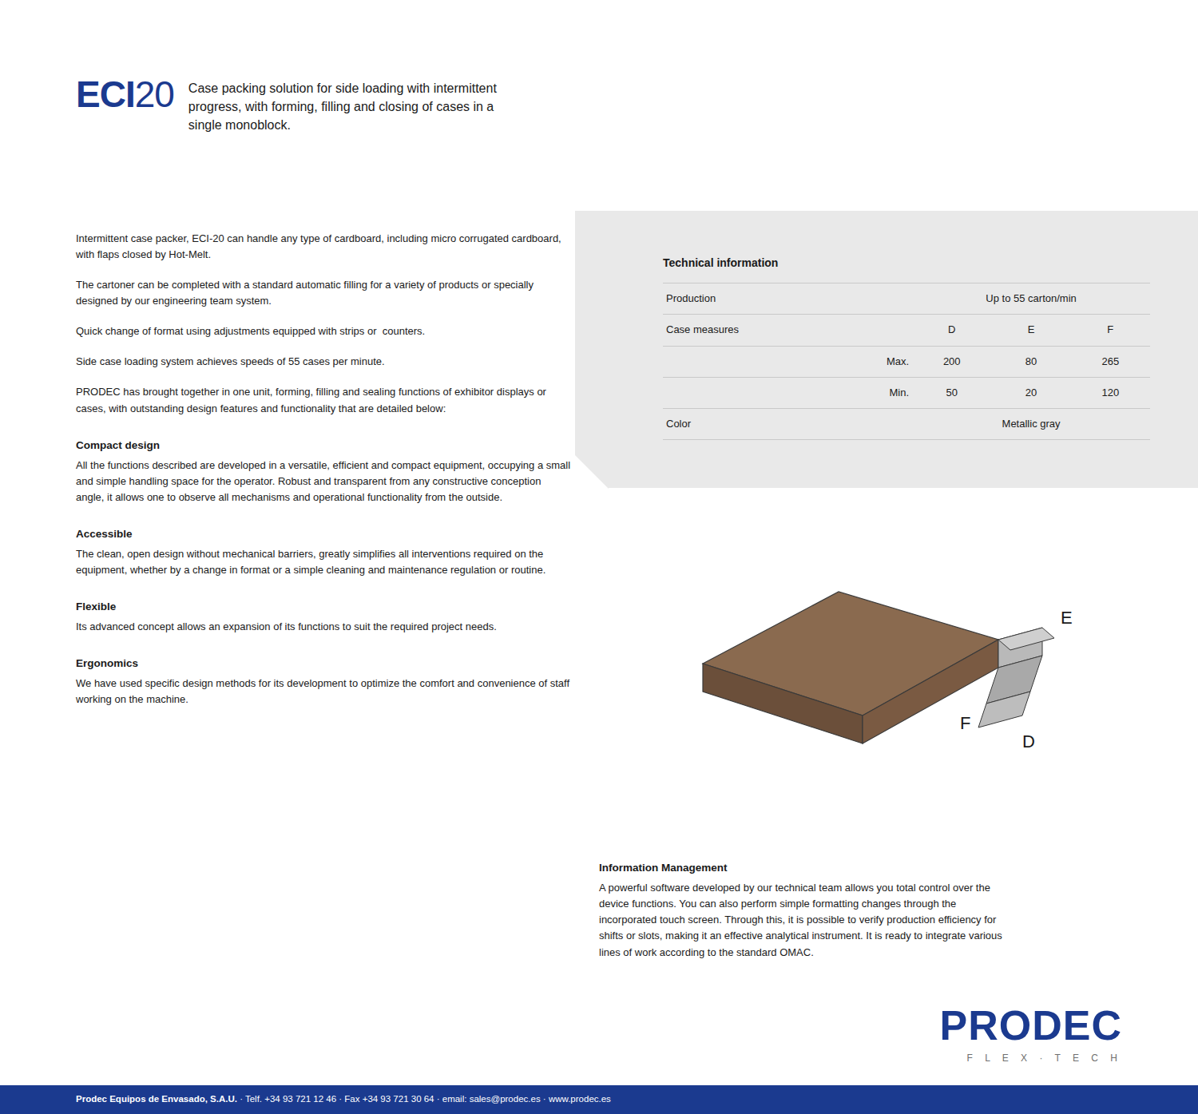ECI 20
Case packing solution for side loading with intermittent progress, with forming, filling and closing of cases in a single monoblock.
Intermittent case packer, ECI-20 can handle any type of cardboard, including micro corrugated cardboard, with flaps closed by Hot-Melt.
The cartoner can be completed with a standard automatic filling for a variety of products or specially designed by our engineering team system.
Quick change of format using adjustments equipped with strips or counters.
Side case loading system achieves speeds of 55 cases per minute.
PRODEC has brought together in one unit, forming, filling and sealing functions of exhibitor displays or cases, with outstanding design features and functionality that are detailed below:
Compact design
All the functions described are developed in a versatile, efficient and compact equipment, occupying a small and simple handling space for the operator. Robust and transparent from any constructive conception angle, it allows one to observe all mechanisms and operational functionality from the outside.
Accessible
The clean, open design without mechanical barriers, greatly simplifies all interventions required on the equipment, whether by a change in format or a simple cleaning and maintenance regulation or routine.
Flexible
Its advanced concept allows an expansion of its functions to suit the required project needs.
Ergonomics
We have used specific design methods for its development to optimize the comfort and convenience of staff working on the machine.
Technical information
| Production | | Up to 55 carton/min |
| Case measures | | D | E | F |
| | Max. | 200 | 80 | 265 |
| | Min. | 50 | 20 | 120 |
| Color | | Metallic gray |
E F D
Information Management
A powerful software developed by our technical team allows you total control over the device functions. You can also perform simple formatting changes through the incorporated touch screen. Through this, it is possible to verify production efficiency for shifts or slots, making it an effective analytical instrument. It is ready to integrate various lines of work according to the standard OMAC.
PRODEC
F L E X · T E C H
Prodec Equipos de Envasado, S.A.U. · Telf. +34 93 721 12 46 · Fax +34 93 721 30 64 · email: sales@prodec.es · www.prodec.es